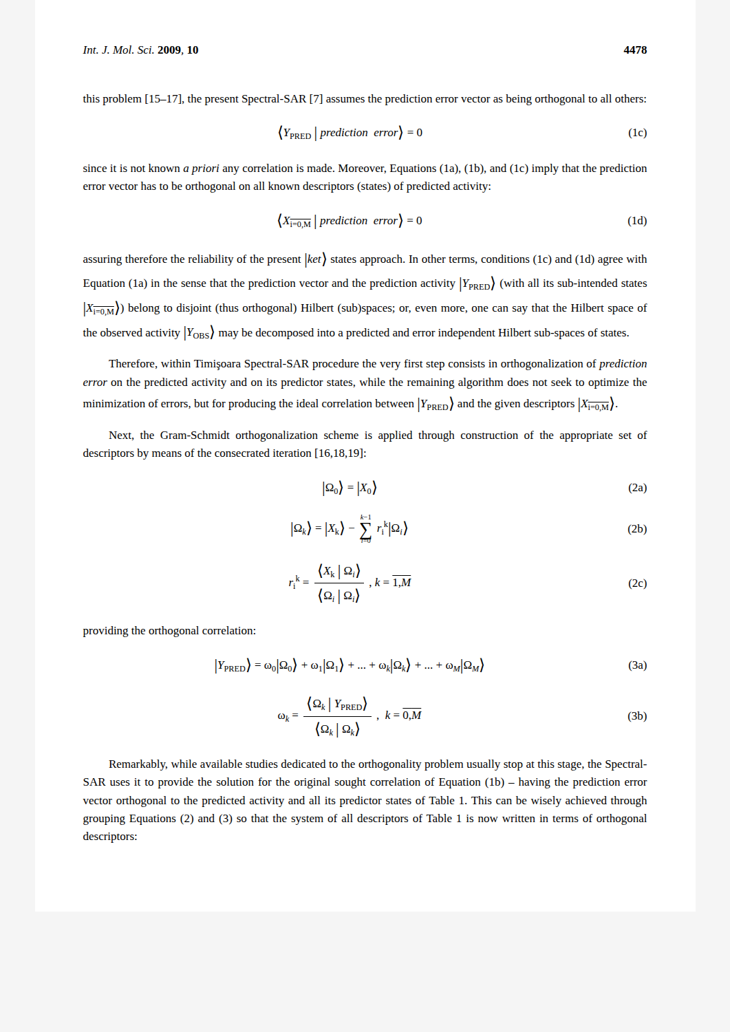Int. J. Mol. Sci. 2009, 10
4478
this problem [15–17], the present Spectral-SAR [7] assumes the prediction error vector as being orthogonal to all others:
⟨YPRED | prediction error⟩ = 0
(1c)
since it is not known a priori any correlation is made. Moreover, Equations (1a), (1b), and (1c) imply that the prediction error vector has to be orthogonal on all known descriptors (states) of predicted activity:
⟨Xi=0,M | prediction error⟩ = 0
(1d)
assuring therefore the reliability of the present |ket⟩ states approach. In other terms, conditions (1c) and (1d) agree with Equation (1a) in the sense that the prediction vector and the prediction activity |YPRED⟩ (with all its sub-intended states |Xi=0,M⟩) belong to disjoint (thus orthogonal) Hilbert (sub)spaces; or, even more, one can say that the Hilbert space of the observed activity |YOBS⟩ may be decomposed into a predicted and error independent Hilbert sub-spaces of states.
Therefore, within Timişoara Spectral-SAR procedure the very first step consists in orthogonalization of prediction error on the predicted activity and on its predictor states, while the remaining algorithm does not seek to optimize the minimization of errors, but for producing the ideal correlation between |YPRED⟩ and the given descriptors |Xi=0,M⟩.
Next, the Gram-Schmidt orthogonalization scheme is applied through construction of the appropriate set of descriptors by means of the consecrated iteration [16,18,19]:
|Ω0⟩ = |X0⟩
(2a)
|Ωk⟩ = |Xk⟩ − k−1∑i=0 rik|Ωi⟩
(2b)
rik = ⟨Xk | Ωi⟩ ⟨Ωi | Ωi⟩ , k = 1,M
(2c)
providing the orthogonal correlation:
|YPRED⟩ = ω0|Ω0⟩ + ω1|Ω1⟩ + ... + ωk|Ωk⟩ + ... + ωM|ΩM⟩
(3a)
ωk = ⟨Ωk | YPRED⟩ ⟨Ωk | Ωk⟩ , k = 0,M
(3b)
Remarkably, while available studies dedicated to the orthogonality problem usually stop at this stage, the Spectral-SAR uses it to provide the solution for the original sought correlation of Equation (1b) – having the prediction error vector orthogonal to the predicted activity and all its predictor states of Table 1. This can be wisely achieved through grouping Equations (2) and (3) so that the system of all descriptors of Table 1 is now written in terms of orthogonal descriptors: